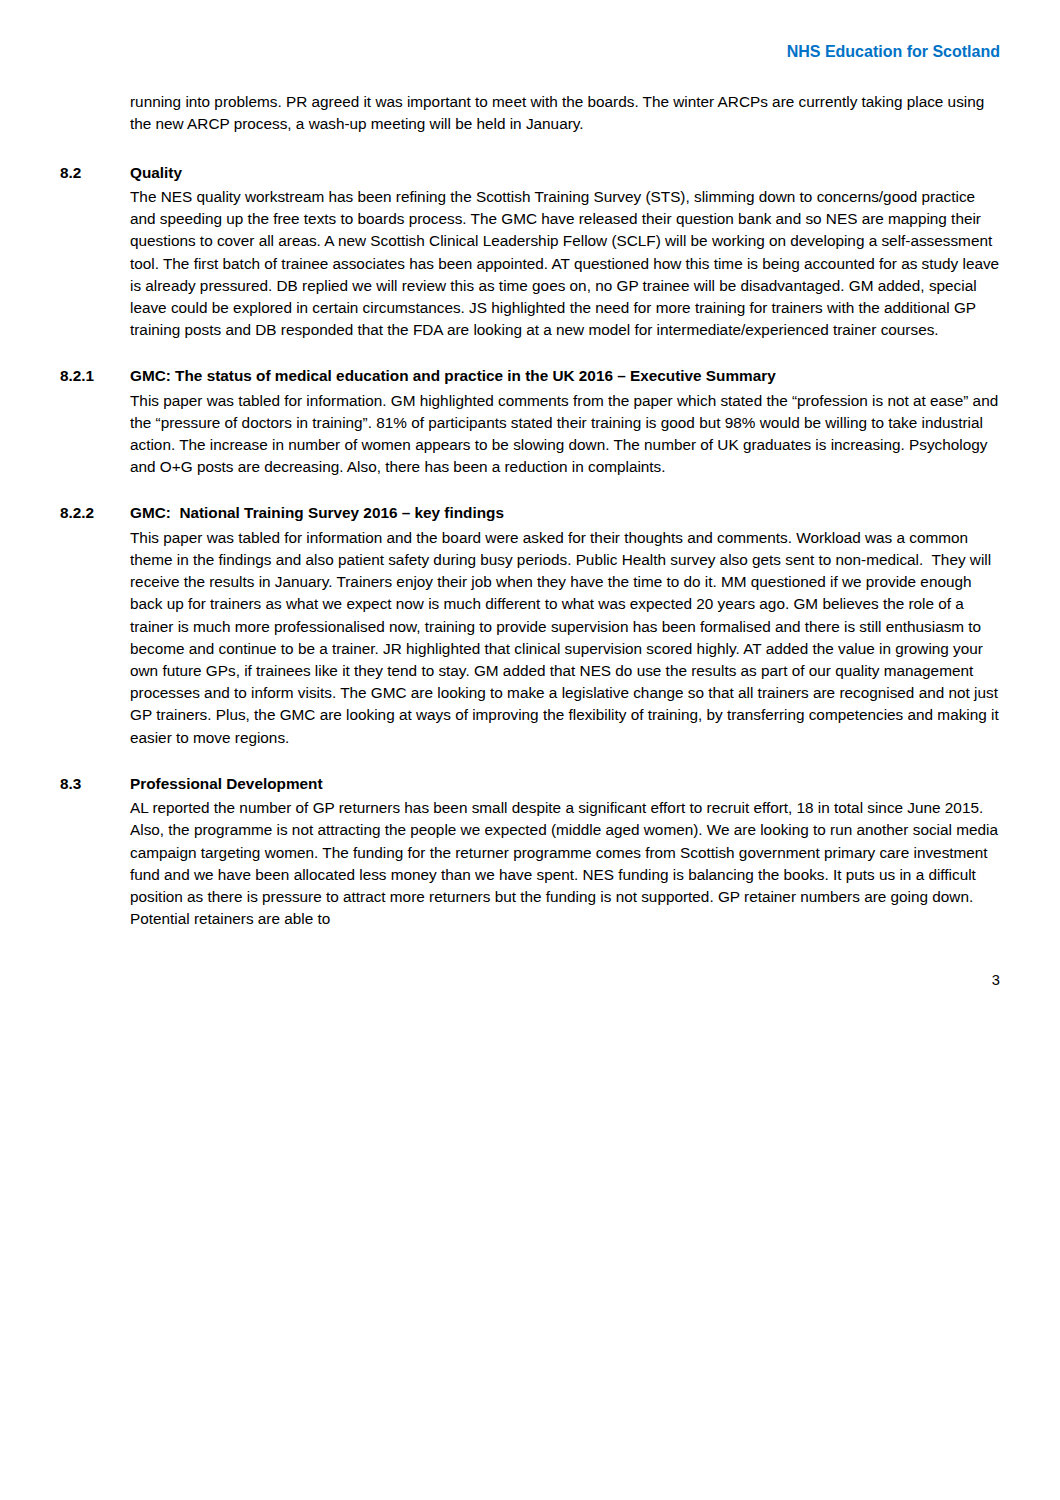NHS Education for Scotland
running into problems. PR agreed it was important to meet with the boards. The winter ARCPs are currently taking place using the new ARCP process, a wash-up meeting will be held in January.
8.2
Quality
The NES quality workstream has been refining the Scottish Training Survey (STS), slimming down to concerns/good practice and speeding up the free texts to boards process. The GMC have released their question bank and so NES are mapping their questions to cover all areas. A new Scottish Clinical Leadership Fellow (SCLF) will be working on developing a self-assessment tool. The first batch of trainee associates has been appointed. AT questioned how this time is being accounted for as study leave is already pressured. DB replied we will review this as time goes on, no GP trainee will be disadvantaged. GM added, special leave could be explored in certain circumstances. JS highlighted the need for more training for trainers with the additional GP training posts and DB responded that the FDA are looking at a new model for intermediate/experienced trainer courses.
8.2.1
GMC: The status of medical education and practice in the UK 2016 – Executive Summary
This paper was tabled for information. GM highlighted comments from the paper which stated the “profession is not at ease” and the “pressure of doctors in training”. 81% of participants stated their training is good but 98% would be willing to take industrial action. The increase in number of women appears to be slowing down. The number of UK graduates is increasing. Psychology and O+G posts are decreasing. Also, there has been a reduction in complaints.
8.2.2
GMC: National Training Survey 2016 – key findings
This paper was tabled for information and the board were asked for their thoughts and comments. Workload was a common theme in the findings and also patient safety during busy periods. Public Health survey also gets sent to non-medical. They will receive the results in January. Trainers enjoy their job when they have the time to do it. MM questioned if we provide enough back up for trainers as what we expect now is much different to what was expected 20 years ago. GM believes the role of a trainer is much more professionalised now, training to provide supervision has been formalised and there is still enthusiasm to become and continue to be a trainer. JR highlighted that clinical supervision scored highly. AT added the value in growing your own future GPs, if trainees like it they tend to stay. GM added that NES do use the results as part of our quality management processes and to inform visits. The GMC are looking to make a legislative change so that all trainers are recognised and not just GP trainers. Plus, the GMC are looking at ways of improving the flexibility of training, by transferring competencies and making it easier to move regions.
8.3
Professional Development
AL reported the number of GP returners has been small despite a significant effort to recruit effort, 18 in total since June 2015. Also, the programme is not attracting the people we expected (middle aged women). We are looking to run another social media campaign targeting women. The funding for the returner programme comes from Scottish government primary care investment fund and we have been allocated less money than we have spent. NES funding is balancing the books. It puts us in a difficult position as there is pressure to attract more returners but the funding is not supported. GP retainer numbers are going down. Potential retainers are able to
3